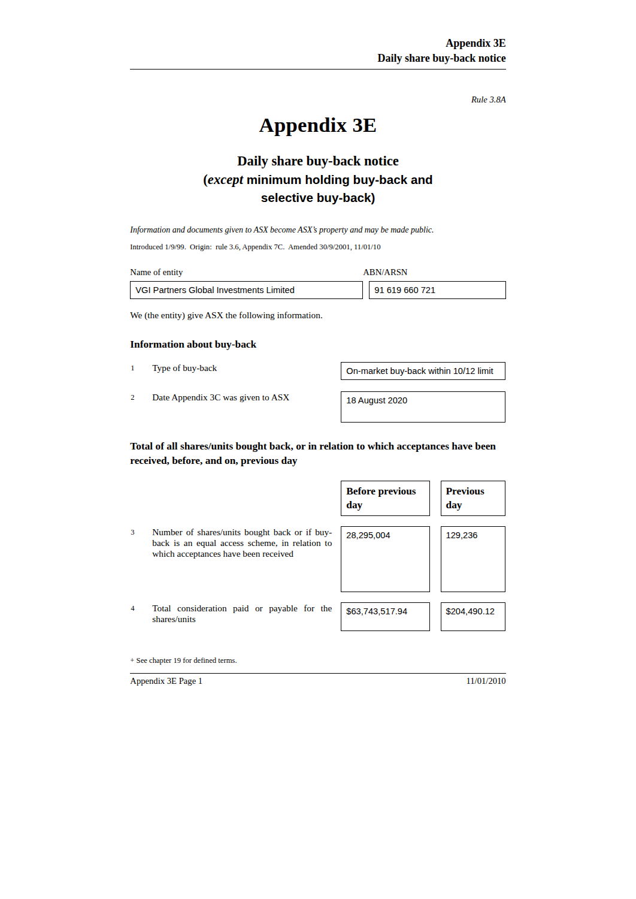Appendix 3E
Daily share buy-back notice
Rule 3.8A
Appendix 3E
Daily share buy-back notice
(except minimum holding buy-back and
selective buy-back)
Information and documents given to ASX become ASX’s property and may be made public.
Introduced 1/9/99. Origin: rule 3.6, Appendix 7C. Amended 30/9/2001, 11/01/10
| Name of entity | ABN/ARSN |
VGI Partners Global Investments Limited
91 619 660 721
We (the entity) give ASX the following information.
Information about buy-back
| 1 | Type of buy-back | On-market buy-back within 10/12 limit |
| 2 | Date Appendix 3C was given to ASX | 18 August 2020 |
Total of all shares/units bought back, or in relation to which acceptances have been received, before, and on, previous day
| | | Before previous day | | Previous day |
| 3 | Number of shares/units bought back or if buy-back is an equal access scheme, in relation to which acceptances have been received | 28,295,004 | | 129,236 |
| 4 | Total consideration paid or payable for the shares/units | $63,743,517.94 | | $204,490.12 |
+ See chapter 19 for defined terms.
Appendix 3E Page 1
11/01/2010